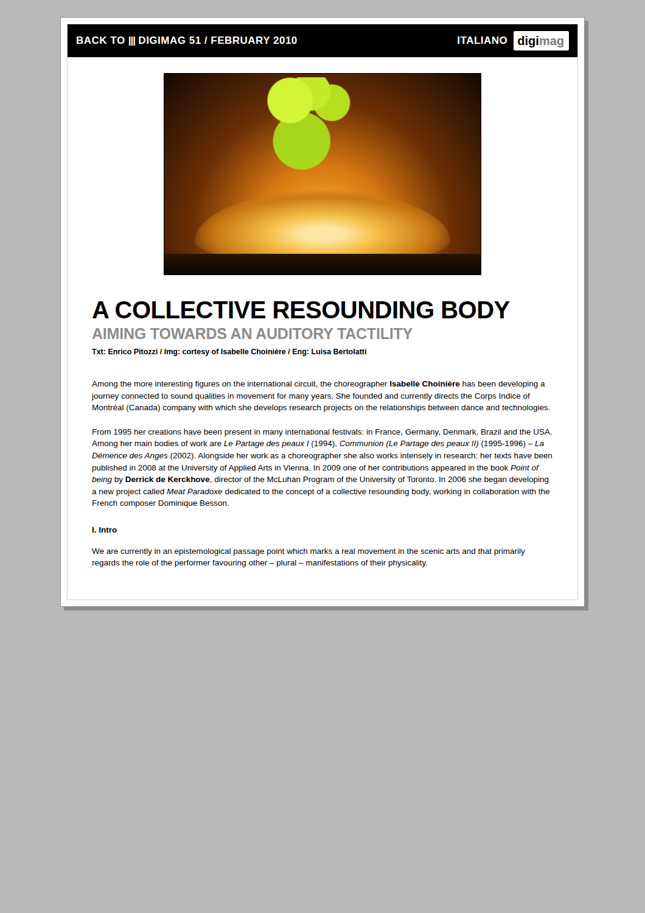BACK TO ||| DIGIMAG 51 / FEBRUARY 2010
ITALIANO
•••digi mag
A COLLECTIVE RESOUNDING BODY
AIMING TOWARDS AN AUDITORY TACTILITY
Txt: Enrico Pitozzi / Img: cortesy of Isabelle Choinière / Eng: Luisa Bertolatti
Among the more interesting figures on the international circuit, the choreographer Isabelle Choinière has been developing a journey connected to sound qualities in movement for many years. She founded and currently directs the Corps Indice of Montréal (Canada) company with which she develops research projects on the relationships between dance and technologies.
From 1995 her creations have been present in many international festivals: in France, Germany, Denmark, Brazil and the USA. Among her main bodies of work are Le Partage des peaux I (1994), Communion (Le Partage des peaux II) (1995-1996) – La Démence des Anges (2002). Alongside her work as a choreographer she also works intensely in research: her texts have been published in 2008 at the University of Applied Arts in Vienna. In 2009 one of her contributions appeared in the book Point of being by Derrick de Kerckhove, director of the McLuhan Program of the University of Toronto. In 2006 she began developing a new project called Meat Paradoxe dedicated to the concept of a collective resounding body, working in collaboration with the French composer Dominique Besson.
I. Intro
We are currently in an epistemological passage point which marks a real movement in the scenic arts and that primarily regards the role of the performer favouring other – plural – manifestations of their physicality.